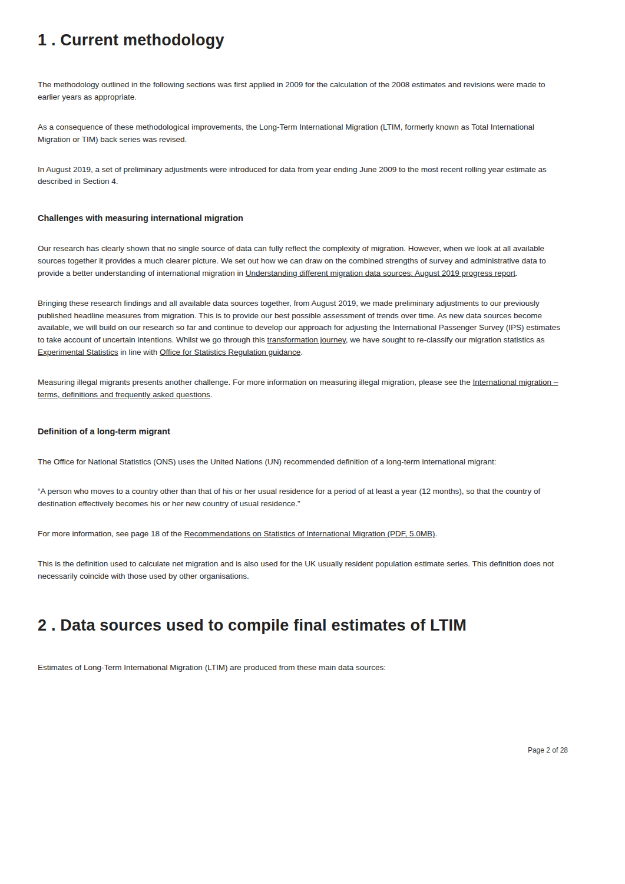1 . Current methodology
The methodology outlined in the following sections was first applied in 2009 for the calculation of the 2008 estimates and revisions were made to earlier years as appropriate.
As a consequence of these methodological improvements, the Long-Term International Migration (LTIM, formerly known as Total International Migration or TIM) back series was revised.
In August 2019, a set of preliminary adjustments were introduced for data from year ending June 2009 to the most recent rolling year estimate as described in Section 4.
Challenges with measuring international migration
Our research has clearly shown that no single source of data can fully reflect the complexity of migration. However, when we look at all available sources together it provides a much clearer picture. We set out how we can draw on the combined strengths of survey and administrative data to provide a better understanding of international migration in Understanding different migration data sources: August 2019 progress report.
Bringing these research findings and all available data sources together, from August 2019, we made preliminary adjustments to our previously published headline measures from migration. This is to provide our best possible assessment of trends over time. As new data sources become available, we will build on our research so far and continue to develop our approach for adjusting the International Passenger Survey (IPS) estimates to take account of uncertain intentions. Whilst we go through this transformation journey, we have sought to re-classify our migration statistics as Experimental Statistics in line with Office for Statistics Regulation guidance.
Measuring illegal migrants presents another challenge. For more information on measuring illegal migration, please see the International migration – terms, definitions and frequently asked questions.
Definition of a long-term migrant
The Office for National Statistics (ONS) uses the United Nations (UN) recommended definition of a long-term international migrant:
“A person who moves to a country other than that of his or her usual residence for a period of at least a year (12 months), so that the country of destination effectively becomes his or her new country of usual residence."
For more information, see page 18 of the Recommendations on Statistics of International Migration (PDF, 5.0MB).
This is the definition used to calculate net migration and is also used for the UK usually resident population estimate series. This definition does not necessarily coincide with those used by other organisations.
2 . Data sources used to compile final estimates of LTIM
Estimates of Long-Term International Migration (LTIM) are produced from these main data sources:
Page 2 of 28